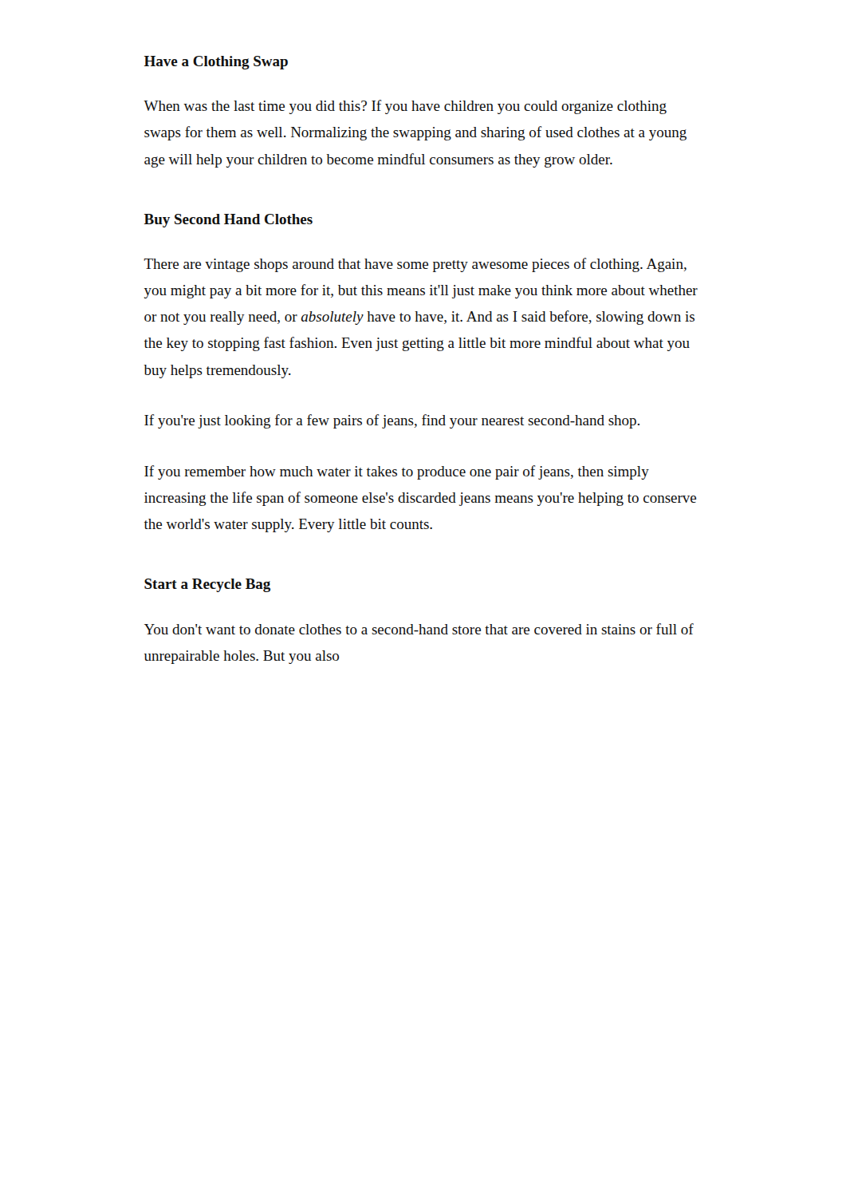Have a Clothing Swap
When was the last time you did this? If you have children you could organize clothing swaps for them as well. Normalizing the swapping and sharing of used clothes at a young age will help your children to become mindful consumers as they grow older.
Buy Second Hand Clothes
There are vintage shops around that have some pretty awesome pieces of clothing. Again, you might pay a bit more for it, but this means it'll just make you think more about whether or not you really need, or absolutely have to have, it. And as I said before, slowing down is the key to stopping fast fashion. Even just getting a little bit more mindful about what you buy helps tremendously.
If you're just looking for a few pairs of jeans, find your nearest second-hand shop.
If you remember how much water it takes to produce one pair of jeans, then simply increasing the life span of someone else's discarded jeans means you're helping to conserve the world's water supply. Every little bit counts.
Start a Recycle Bag
You don't want to donate clothes to a second-hand store that are covered in stains or full of unrepairable holes. But you also